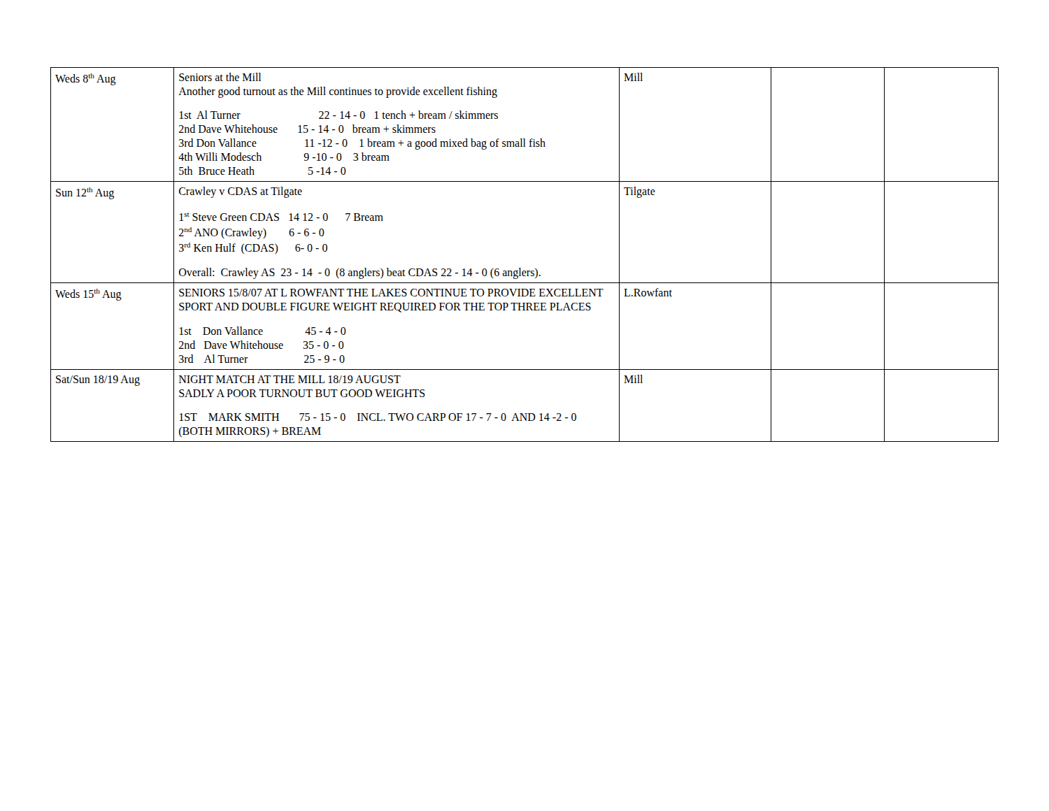| Weds 8 th Aug | Seniors at the Mill Another good turnout as the Mill continues to provide excellent fishing 1st Al Turner 22 - 14 - 0 1 tench + bream / skimmers 2nd Dave Whitehouse 15 - 14 - 0 bream + skimmers 3rd Don Vallance 11 -12 - 0 1 bream + a good mixed bag of small fish 4th Willi Modesch 9 -10 - 0 3 bream 5th Bruce Heath 5 -14 - 0 | Mill | | |
| Sun 12 th Aug | Crawley v CDAS at Tilgate 1 st Steve Green CDAS 14 12 - 0 7 Bream 2 nd ANO (Crawley) 6 - 6 - 0 3 rd Ken Hulf (CDAS) 6- 0 - 0 Overall: Crawley AS 23 - 14 - 0 (8 anglers) beat CDAS 22 - 14 - 0 (6 anglers). | Tilgate | | |
| Weds 15 th Aug | SENIORS 15/8/07 AT L ROWFANT THE LAKES CONTINUE TO PROVIDE EXCELLENT SPORT AND DOUBLE FIGURE WEIGHT REQUIRED FOR THE TOP THREE PLACES 1st Don Vallance 45 - 4 - 0 2nd Dave Whitehouse 35 - 0 - 0 3rd Al Turner 25 - 9 - 0 | L.Rowfant | | |
| Sat/Sun 18/19 Aug | NIGHT MATCH AT THE MILL 18/19 AUGUST SADLY A POOR TURNOUT BUT GOOD WEIGHTS 1ST MARK SMITH 75 - 15 - 0 INCL. TWO CARP OF 17 - 7 - 0 AND 14 -2 - 0 (BOTH MIRRORS) + BREAM | Mill | | |